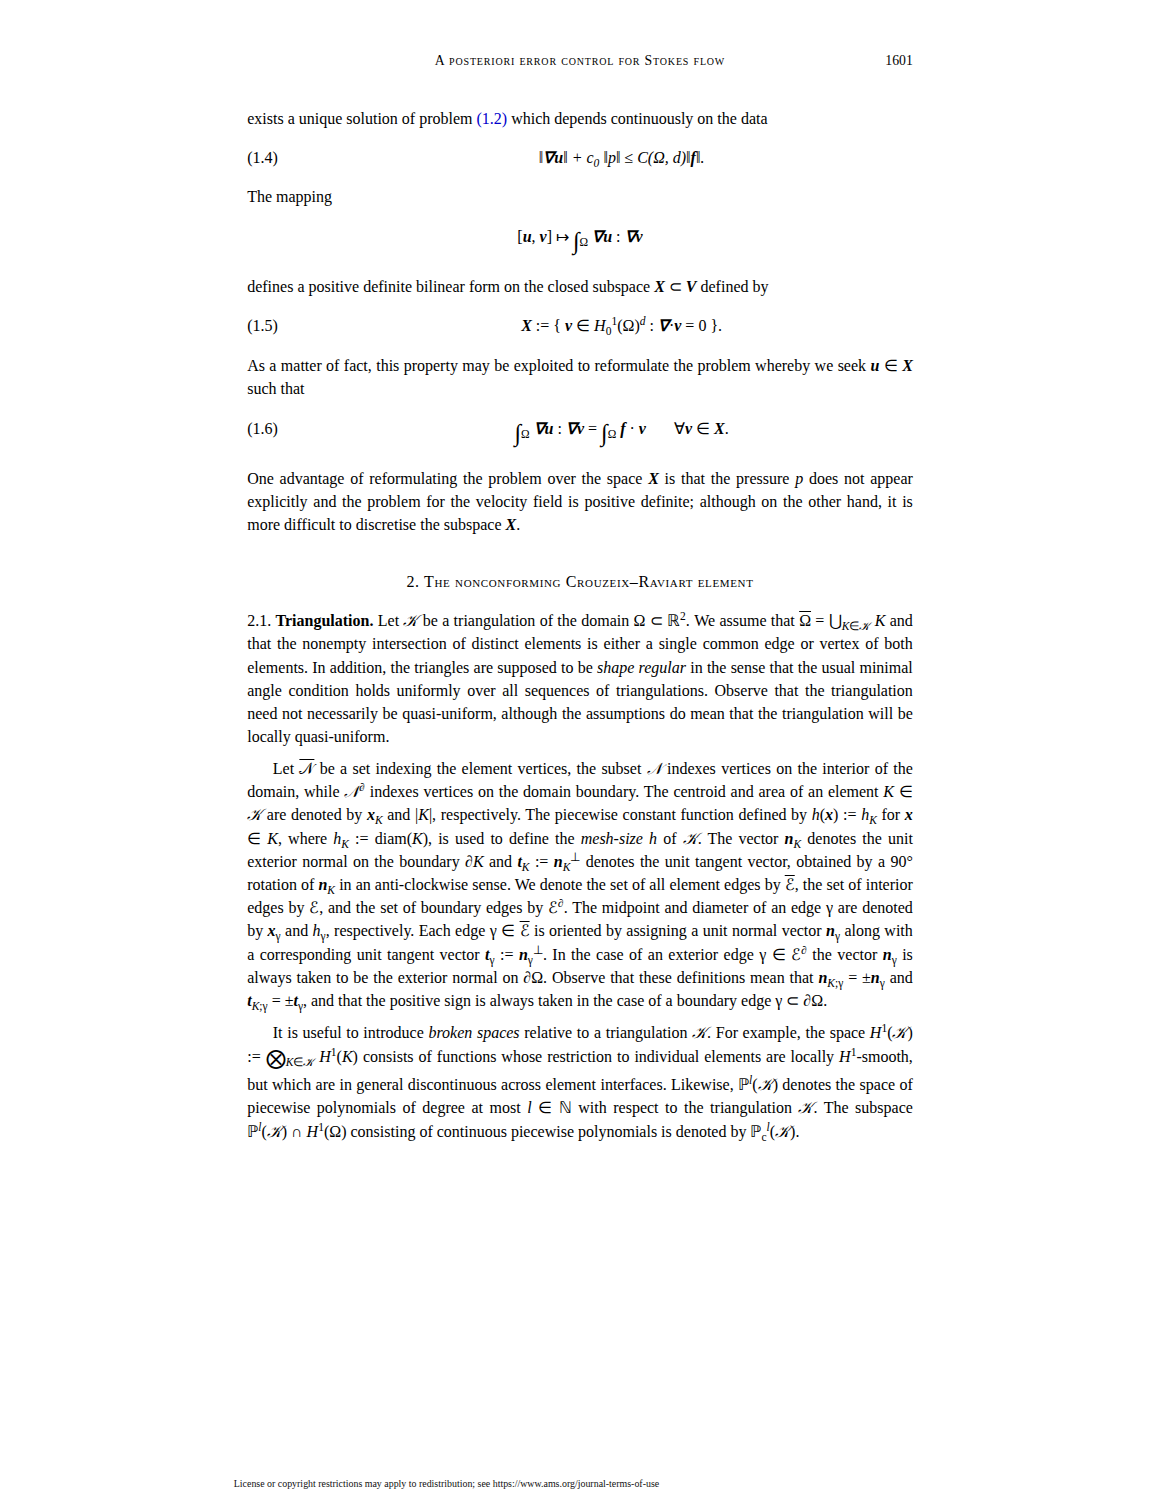A posteriori error control for Stokes flow 1601
exists a unique solution of problem (1.2) which depends continuously on the data
(1.4) ‖∇u‖ + c0 ‖p‖ ≤ C(Ω, d)‖f‖.
The mapping
[u, v] ↦ ∫Ω ∇u : ∇v
defines a positive definite bilinear form on the closed subspace X ⊂ V defined by
(1.5) X := { v ∈ H01(Ω)d : ∇·v = 0 }.
As a matter of fact, this property may be exploited to reformulate the problem whereby we seek u ∈ X such that
(1.6) ∫Ω ∇u : ∇v = ∫Ω f · v ∀v ∈ X.
One advantage of reformulating the problem over the space X is that the pressure p does not appear explicitly and the problem for the velocity field is positive definite; although on the other hand, it is more difficult to discretise the subspace X.
2. The nonconforming Crouzeix–Raviart element
2.1. Triangulation. Let 𝒦 be a triangulation of the domain Ω ⊂ ℝ2. We assume that Ω = ⋃K∈𝒦 K and that the nonempty intersection of distinct elements is either a single common edge or vertex of both elements. In addition, the triangles are supposed to be shape regular in the sense that the usual minimal angle condition holds uniformly over all sequences of triangulations. Observe that the triangulation need not necessarily be quasi-uniform, although the assumptions do mean that the triangulation will be locally quasi-uniform.
Let 𝒩 be a set indexing the element vertices, the subset 𝒩 indexes vertices on the interior of the domain, while 𝒩∂ indexes vertices on the domain boundary. The centroid and area of an element K ∈ 𝒦 are denoted by xK and |K|, respectively. The piecewise constant function defined by h(x) := hK for x ∈ K, where hK := diam(K), is used to define the mesh-size h of 𝒦. The vector nK denotes the unit exterior normal on the boundary ∂K and tK := nK⊥ denotes the unit tangent vector, obtained by a 90° rotation of nK in an anti-clockwise sense. We denote the set of all element edges by ℰ, the set of interior edges by ℰ, and the set of boundary edges by ℰ∂. The midpoint and diameter of an edge γ are denoted by xγ and hγ, respectively. Each edge γ ∈ ℰ is oriented by assigning a unit normal vector nγ along with a corresponding unit tangent vector tγ := nγ⊥. In the case of an exterior edge γ ∈ ℰ∂ the vector nγ is always taken to be the exterior normal on ∂Ω. Observe that these definitions mean that nK;γ = ±nγ and tK;γ = ±tγ, and that the positive sign is always taken in the case of a boundary edge γ ⊂ ∂Ω.
It is useful to introduce broken spaces relative to a triangulation 𝒦. For example, the space H1(𝒦) := ⨂K∈𝒦 H1(K) consists of functions whose restriction to individual elements are locally H1-smooth, but which are in general discontinuous across element interfaces. Likewise, ℙl(𝒦) denotes the space of piecewise polynomials of degree at most l ∈ ℕ with respect to the triangulation 𝒦. The subspace ℙl(𝒦) ∩ H1(Ω) consisting of continuous piecewise polynomials is denoted by ℙcl(𝒦).
License or copyright restrictions may apply to redistribution; see https://www.ams.org/journal-terms-of-use